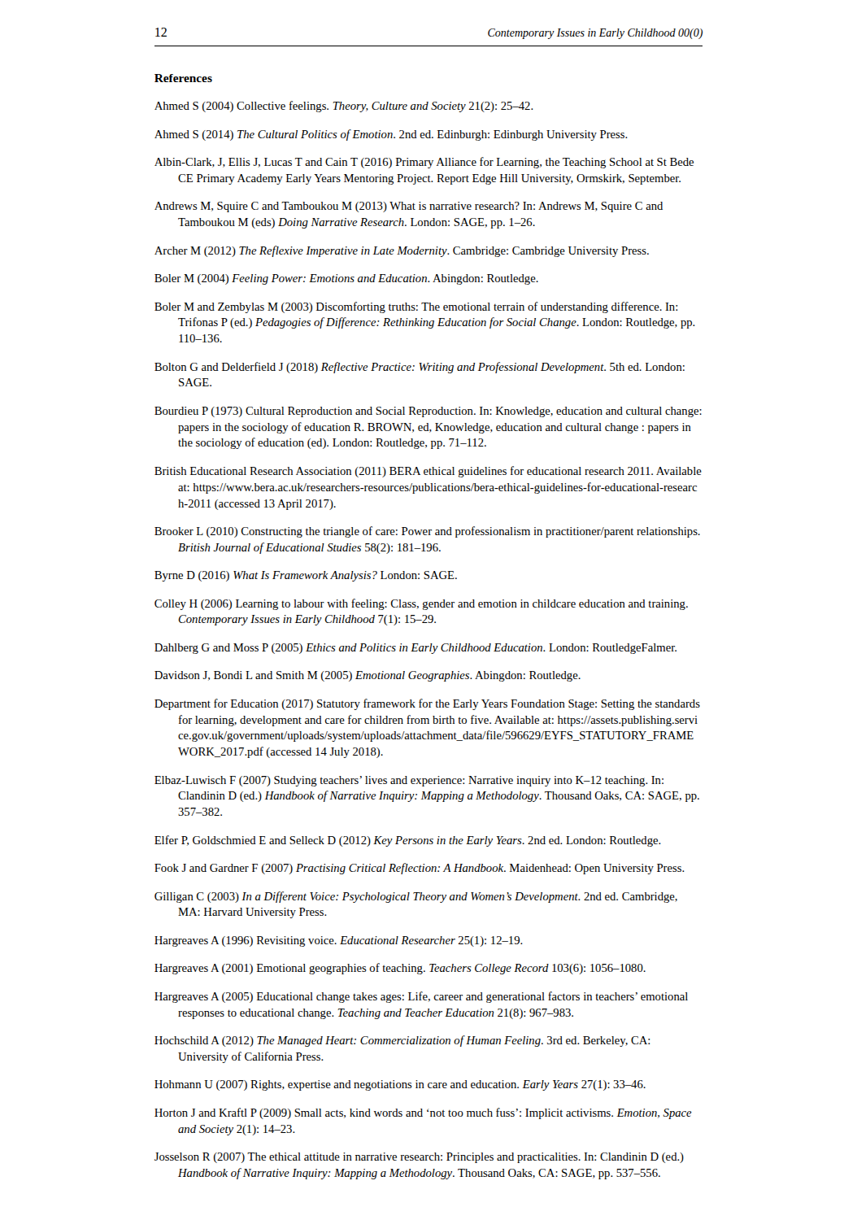12 Contemporary Issues in Early Childhood 00(0)
References
Ahmed S (2004) Collective feelings. Theory, Culture and Society 21(2): 25–42.
Ahmed S (2014) The Cultural Politics of Emotion. 2nd ed. Edinburgh: Edinburgh University Press.
Albin-Clark, J, Ellis J, Lucas T and Cain T (2016) Primary Alliance for Learning, the Teaching School at St Bede CE Primary Academy Early Years Mentoring Project. Report Edge Hill University, Ormskirk, September.
Andrews M, Squire C and Tamboukou M (2013) What is narrative research? In: Andrews M, Squire C and Tamboukou M (eds) Doing Narrative Research. London: SAGE, pp. 1–26.
Archer M (2012) The Reflexive Imperative in Late Modernity. Cambridge: Cambridge University Press.
Boler M (2004) Feeling Power: Emotions and Education. Abingdon: Routledge.
Boler M and Zembylas M (2003) Discomforting truths: The emotional terrain of understanding difference. In: Trifonas P (ed.) Pedagogies of Difference: Rethinking Education for Social Change. London: Routledge, pp. 110–136.
Bolton G and Delderfield J (2018) Reflective Practice: Writing and Professional Development. 5th ed. London: SAGE.
Bourdieu P (1973) Cultural Reproduction and Social Reproduction. In: Knowledge, education and cultural change: papers in the sociology of education R. BROWN, ed, Knowledge, education and cultural change : papers in the sociology of education (ed). London: Routledge, pp. 71–112.
British Educational Research Association (2011) BERA ethical guidelines for educational research 2011. Available at: https://www.bera.ac.uk/researchers-resources/publications/bera-ethical-guidelines-for-educational-research-2011 (accessed 13 April 2017).
Brooker L (2010) Constructing the triangle of care: Power and professionalism in practitioner/parent relationships. British Journal of Educational Studies 58(2): 181–196.
Byrne D (2016) What Is Framework Analysis? London: SAGE.
Colley H (2006) Learning to labour with feeling: Class, gender and emotion in childcare education and training. Contemporary Issues in Early Childhood 7(1): 15–29.
Dahlberg G and Moss P (2005) Ethics and Politics in Early Childhood Education. London: RoutledgeFalmer.
Davidson J, Bondi L and Smith M (2005) Emotional Geographies. Abingdon: Routledge.
Department for Education (2017) Statutory framework for the Early Years Foundation Stage: Setting the standards for learning, development and care for children from birth to five. Available at: https://assets.publishing.service.gov.uk/government/uploads/system/uploads/attachment_data/file/596629/EYFS_STATUTORY_FRAMEWORK_2017.pdf (accessed 14 July 2018).
Elbaz-Luwisch F (2007) Studying teachers’ lives and experience: Narrative inquiry into K–12 teaching. In: Clandinin D (ed.) Handbook of Narrative Inquiry: Mapping a Methodology. Thousand Oaks, CA: SAGE, pp. 357–382.
Elfer P, Goldschmied E and Selleck D (2012) Key Persons in the Early Years. 2nd ed. London: Routledge.
Fook J and Gardner F (2007) Practising Critical Reflection: A Handbook. Maidenhead: Open University Press.
Gilligan C (2003) In a Different Voice: Psychological Theory and Women’s Development. 2nd ed. Cambridge, MA: Harvard University Press.
Hargreaves A (1996) Revisiting voice. Educational Researcher 25(1): 12–19.
Hargreaves A (2001) Emotional geographies of teaching. Teachers College Record 103(6): 1056–1080.
Hargreaves A (2005) Educational change takes ages: Life, career and generational factors in teachers’ emotional responses to educational change. Teaching and Teacher Education 21(8): 967–983.
Hochschild A (2012) The Managed Heart: Commercialization of Human Feeling. 3rd ed. Berkeley, CA: University of California Press.
Hohmann U (2007) Rights, expertise and negotiations in care and education. Early Years 27(1): 33–46.
Horton J and Kraftl P (2009) Small acts, kind words and ‘not too much fuss’: Implicit activisms. Emotion, Space and Society 2(1): 14–23.
Josselson R (2007) The ethical attitude in narrative research: Principles and practicalities. In: Clandinin D (ed.) Handbook of Narrative Inquiry: Mapping a Methodology. Thousand Oaks, CA: SAGE, pp. 537–556.